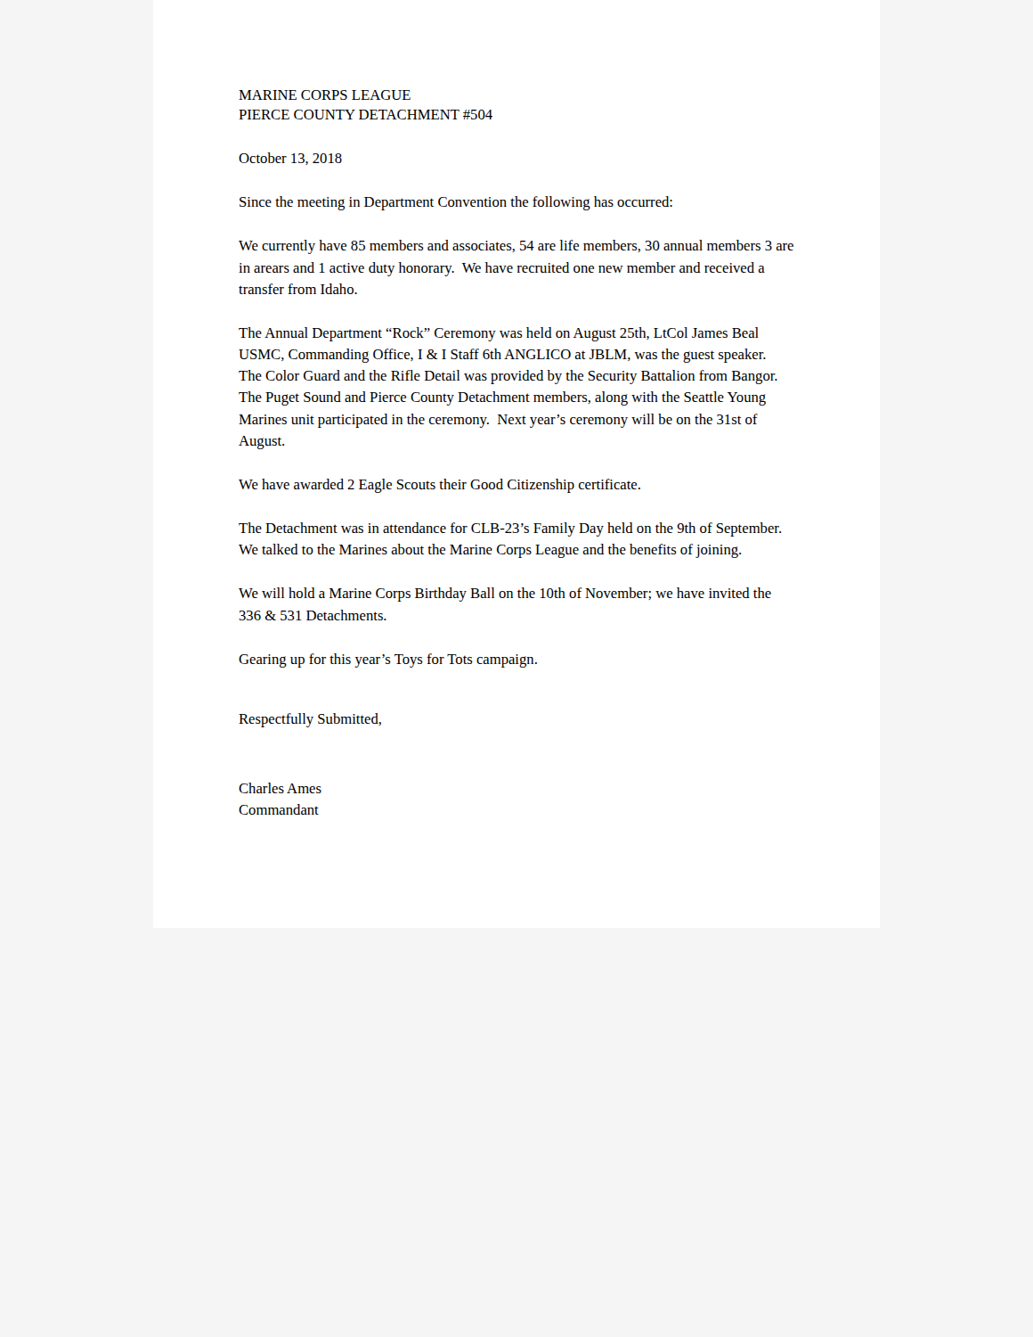MARINE CORPS LEAGUE
PIERCE COUNTY DETACHMENT #504
October 13, 2018
Since the meeting in Department Convention the following has occurred:
We currently have 85 members and associates, 54 are life members, 30 annual members 3 are in arears and 1 active duty honorary. We have recruited one new member and received a transfer from Idaho.
The Annual Department “Rock” Ceremony was held on August 25th, LtCol James Beal USMC, Commanding Office, I & I Staff 6th ANGLICO at JBLM, was the guest speaker. The Color Guard and the Rifle Detail was provided by the Security Battalion from Bangor. The Puget Sound and Pierce County Detachment members, along with the Seattle Young Marines unit participated in the ceremony. Next year’s ceremony will be on the 31st of August.
We have awarded 2 Eagle Scouts their Good Citizenship certificate.
The Detachment was in attendance for CLB-23’s Family Day held on the 9th of September. We talked to the Marines about the Marine Corps League and the benefits of joining.
We will hold a Marine Corps Birthday Ball on the 10th of November; we have invited the 336 & 531 Detachments.
Gearing up for this year’s Toys for Tots campaign.
Respectfully Submitted,
Charles Ames
Commandant